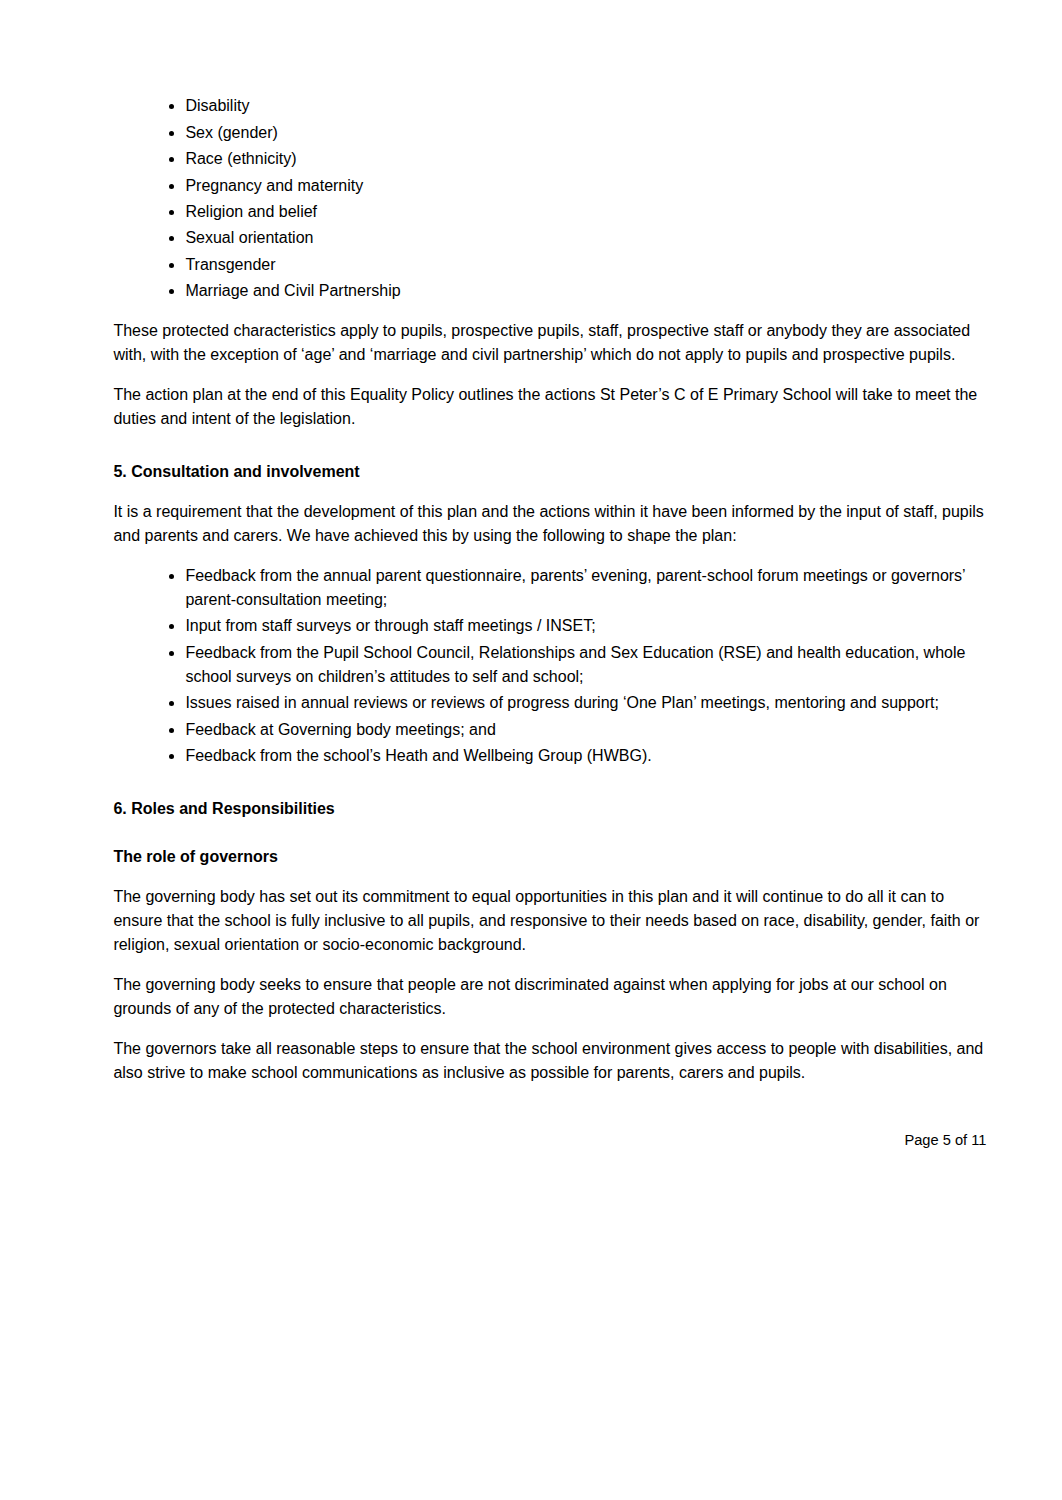Disability
Sex (gender)
Race (ethnicity)
Pregnancy and maternity
Religion and belief
Sexual orientation
Transgender
Marriage and Civil Partnership
These protected characteristics apply to pupils, prospective pupils, staff, prospective staff or anybody they are associated with, with the exception of ‘age’ and ‘marriage and civil partnership’ which do not apply to pupils and prospective pupils.
The action plan at the end of this Equality Policy outlines the actions St Peter’s C of E Primary School will take to meet the duties and intent of the legislation.
5. Consultation and involvement
It is a requirement that the development of this plan and the actions within it have been informed by the input of staff, pupils and parents and carers. We have achieved this by using the following to shape the plan:
Feedback from the annual parent questionnaire, parents’ evening, parent-school forum meetings or governors’ parent-consultation meeting;
Input from staff surveys or through staff meetings / INSET;
Feedback from the Pupil School Council, Relationships and Sex Education (RSE) and health education, whole school surveys on children’s attitudes to self and school;
Issues raised in annual reviews or reviews of progress during ‘One Plan’ meetings, mentoring and support;
Feedback at Governing body meetings; and
Feedback from the school’s Heath and Wellbeing Group (HWBG).
6. Roles and Responsibilities
The role of governors
The governing body has set out its commitment to equal opportunities in this plan and it will continue to do all it can to ensure that the school is fully inclusive to all pupils, and responsive to their needs based on race, disability, gender, faith or religion, sexual orientation or socio-economic background.
The governing body seeks to ensure that people are not discriminated against when applying for jobs at our school on grounds of any of the protected characteristics.
The governors take all reasonable steps to ensure that the school environment gives access to people with disabilities, and also strive to make school communications as inclusive as possible for parents, carers and pupils.
Page 5 of 11